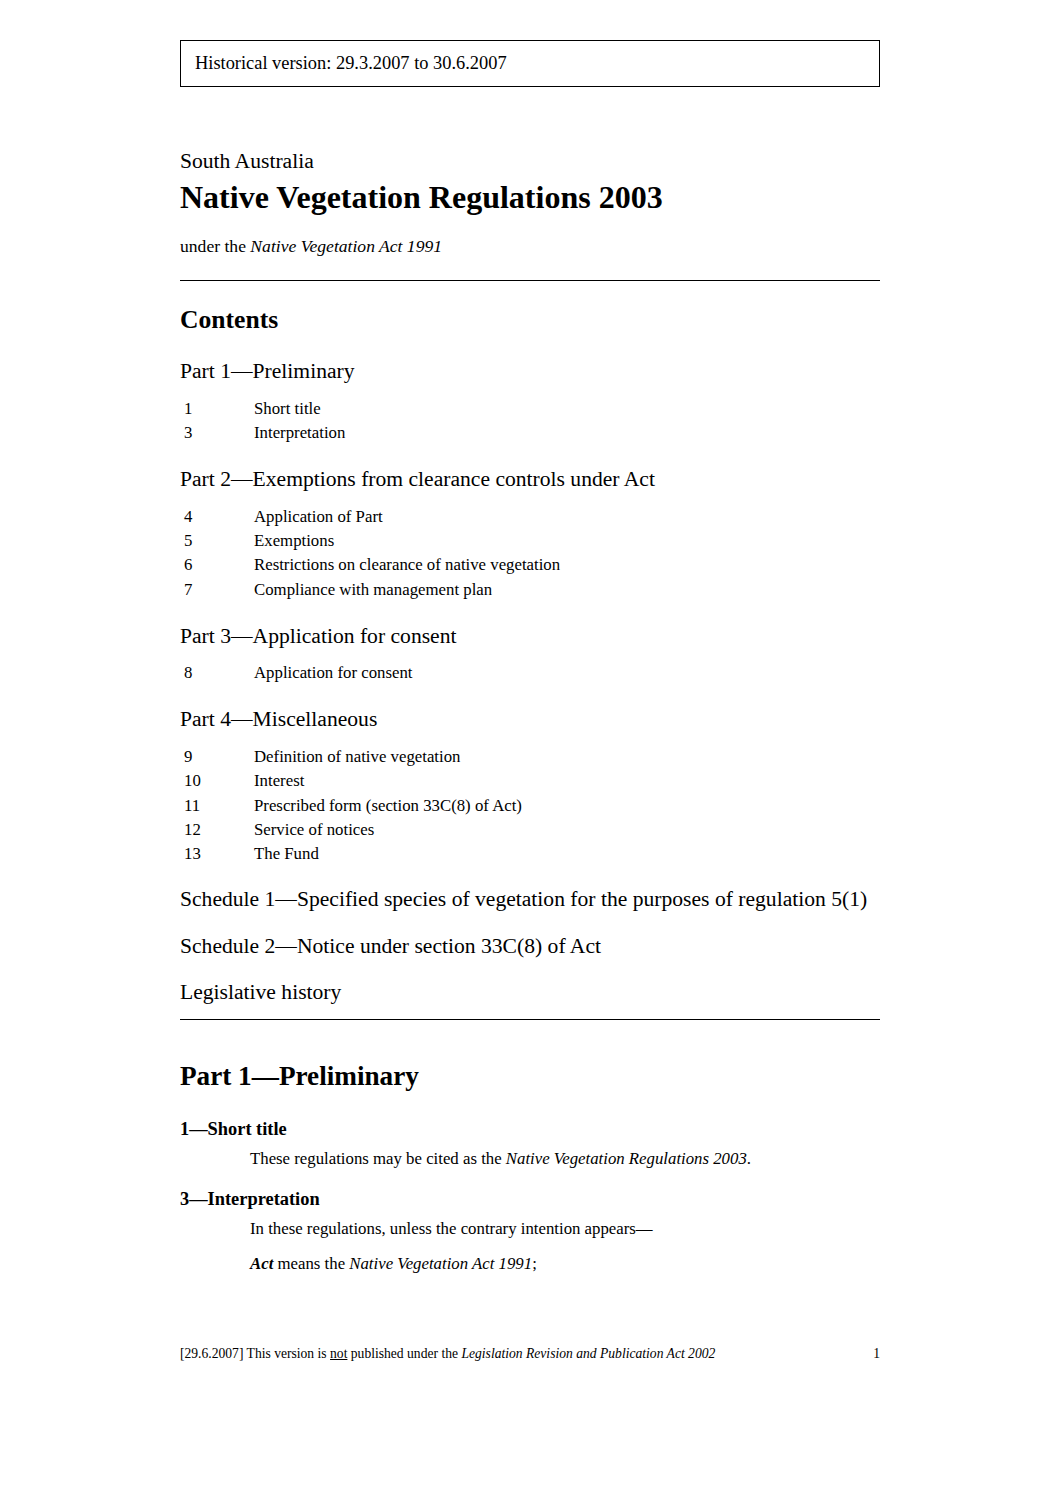Historical version: 29.3.2007 to 30.6.2007
South Australia
Native Vegetation Regulations 2003
under the Native Vegetation Act 1991
Contents
Part 1—Preliminary
| 1 | Short title |
| 3 | Interpretation |
Part 2—Exemptions from clearance controls under Act
| 4 | Application of Part |
| 5 | Exemptions |
| 6 | Restrictions on clearance of native vegetation |
| 7 | Compliance with management plan |
Part 3—Application for consent
| 8 | Application for consent |
Part 4—Miscellaneous
| 9 | Definition of native vegetation |
| 10 | Interest |
| 11 | Prescribed form (section 33C(8) of Act) |
| 12 | Service of notices |
| 13 | The Fund |
Schedule 1—Specified species of vegetation for the purposes of regulation 5(1)
Schedule 2—Notice under section 33C(8) of Act
Legislative history
Part 1—Preliminary
1—Short title
These regulations may be cited as the Native Vegetation Regulations 2003.
3—Interpretation
In these regulations, unless the contrary intention appears—
Act means the Native Vegetation Act 1991;
[29.6.2007] This version is not published under the Legislation Revision and Publication Act 2002
1